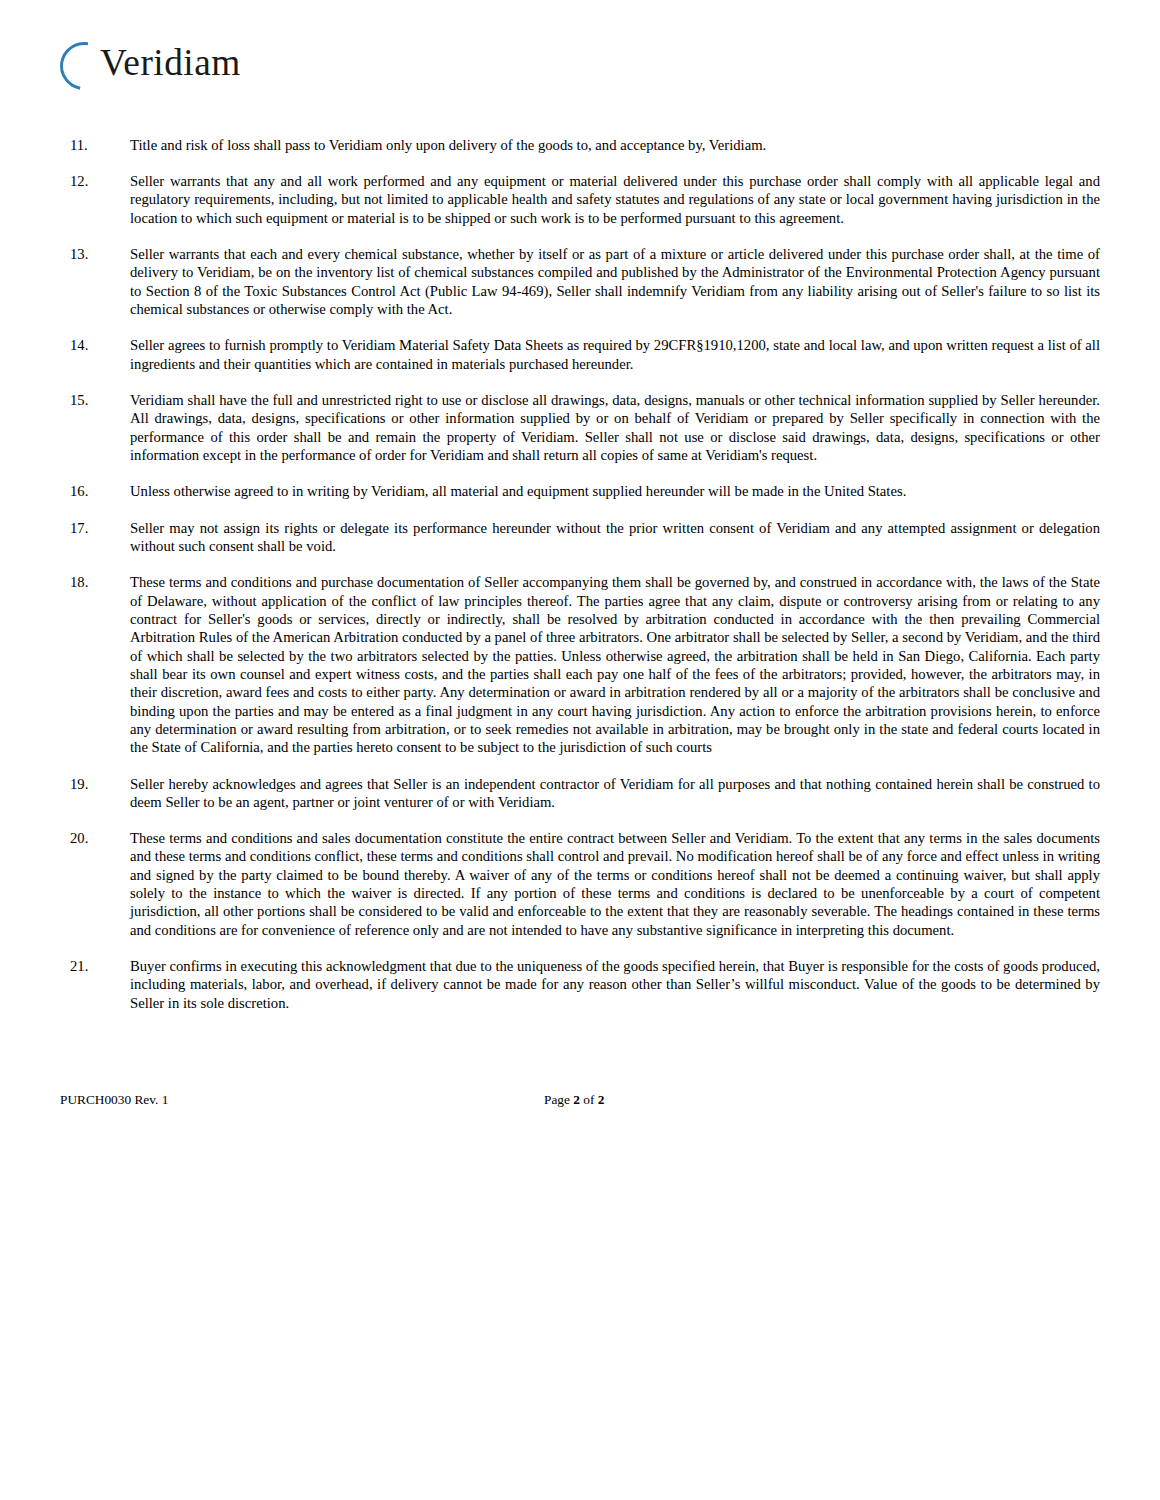Veridiam
11. Title and risk of loss shall pass to Veridiam only upon delivery of the goods to, and acceptance by, Veridiam.
12. Seller warrants that any and all work performed and any equipment or material delivered under this purchase order shall comply with all applicable legal and regulatory requirements, including, but not limited to applicable health and safety statutes and regulations of any state or local government having jurisdiction in the location to which such equipment or material is to be shipped or such work is to be performed pursuant to this agreement.
13. Seller warrants that each and every chemical substance, whether by itself or as part of a mixture or article delivered under this purchase order shall, at the time of delivery to Veridiam, be on the inventory list of chemical substances compiled and published by the Administrator of the Environmental Protection Agency pursuant to Section 8 of the Toxic Substances Control Act (Public Law 94-469), Seller shall indemnify Veridiam from any liability arising out of Seller's failure to so list its chemical substances or otherwise comply with the Act.
14. Seller agrees to furnish promptly to Veridiam Material Safety Data Sheets as required by 29CFR§1910,1200, state and local law, and upon written request a list of all ingredients and their quantities which are contained in materials purchased hereunder.
15. Veridiam shall have the full and unrestricted right to use or disclose all drawings, data, designs, manuals or other technical information supplied by Seller hereunder. All drawings, data, designs, specifications or other information supplied by or on behalf of Veridiam or prepared by Seller specifically in connection with the performance of this order shall be and remain the property of Veridiam. Seller shall not use or disclose said drawings, data, designs, specifications or other information except in the performance of order for Veridiam and shall return all copies of same at Veridiam's request.
16. Unless otherwise agreed to in writing by Veridiam, all material and equipment supplied hereunder will be made in the United States.
17. Seller may not assign its rights or delegate its performance hereunder without the prior written consent of Veridiam and any attempted assignment or delegation without such consent shall be void.
18. These terms and conditions and purchase documentation of Seller accompanying them shall be governed by, and construed in accordance with, the laws of the State of Delaware, without application of the conflict of law principles thereof. The parties agree that any claim, dispute or controversy arising from or relating to any contract for Seller's goods or services, directly or indirectly, shall be resolved by arbitration conducted in accordance with the then prevailing Commercial Arbitration Rules of the American Arbitration conducted by a panel of three arbitrators. One arbitrator shall be selected by Seller, a second by Veridiam, and the third of which shall be selected by the two arbitrators selected by the patties. Unless otherwise agreed, the arbitration shall be held in San Diego, California. Each party shall bear its own counsel and expert witness costs, and the parties shall each pay one half of the fees of the arbitrators; provided, however, the arbitrators may, in their discretion, award fees and costs to either party. Any determination or award in arbitration rendered by all or a majority of the arbitrators shall be conclusive and binding upon the parties and may be entered as a final judgment in any court having jurisdiction. Any action to enforce the arbitration provisions herein, to enforce any determination or award resulting from arbitration, or to seek remedies not available in arbitration, may be brought only in the state and federal courts located in the State of California, and the parties hereto consent to be subject to the jurisdiction of such courts
19. Seller hereby acknowledges and agrees that Seller is an independent contractor of Veridiam for all purposes and that nothing contained herein shall be construed to deem Seller to be an agent, partner or joint venturer of or with Veridiam.
20. These terms and conditions and sales documentation constitute the entire contract between Seller and Veridiam. To the extent that any terms in the sales documents and these terms and conditions conflict, these terms and conditions shall control and prevail. No modification hereof shall be of any force and effect unless in writing and signed by the party claimed to be bound thereby. A waiver of any of the terms or conditions hereof shall not be deemed a continuing waiver, but shall apply solely to the instance to which the waiver is directed. If any portion of these terms and conditions is declared to be unenforceable by a court of competent jurisdiction, all other portions shall be considered to be valid and enforceable to the extent that they are reasonably severable. The headings contained in these terms and conditions are for convenience of reference only and are not intended to have any substantive significance in interpreting this document.
21. Buyer confirms in executing this acknowledgment that due to the uniqueness of the goods specified herein, that Buyer is responsible for the costs of goods produced, including materials, labor, and overhead, if delivery cannot be made for any reason other than Seller’s willful misconduct. Value of the goods to be determined by Seller in its sole discretion.
PURCH0030 Rev. 1
Page 2 of 2